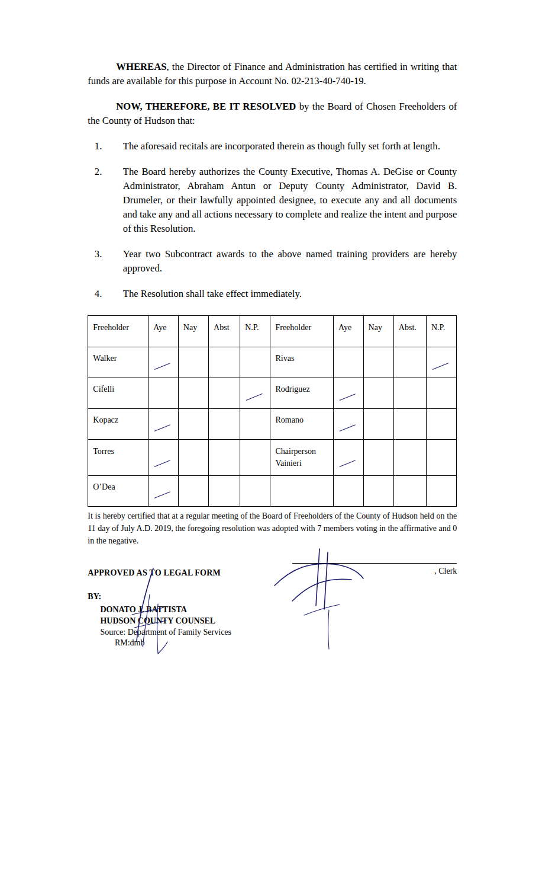WHEREAS, the Director of Finance and Administration has certified in writing that funds are available for this purpose in Account No. 02-213-40-740-19.
NOW, THEREFORE, BE IT RESOLVED by the Board of Chosen Freeholders of the County of Hudson that:
1. The aforesaid recitals are incorporated therein as though fully set forth at length.
2. The Board hereby authorizes the County Executive, Thomas A. DeGise or County Administrator, Abraham Antun or Deputy County Administrator, David B. Drumeler, or their lawfully appointed designee, to execute any and all documents and take any and all actions necessary to complete and realize the intent and purpose of this Resolution.
3. Year two Subcontract awards to the above named training providers are hereby approved.
4. The Resolution shall take effect immediately.
| Freeholder | Aye | Nay | Abst | N.P. | Freeholder | Aye | Nay | Abst. | N.P. |
| --- | --- | --- | --- | --- | --- | --- | --- | --- | --- |
| Walker | | | | | Rivas | | | | |
| Cifelli | | | | | Rodriguez | | | | |
| Kopacz | | | | | Romano | | | | |
| Torres | | | | | Chairperson Vainieri | | | | |
| O’Dea | | | | | | | | | |
It is hereby certified that at a regular meeting of the Board of Freeholders of the County of Hudson held on the 11 day of July A.D. 2019, the foregoing resolution was adopted with 7 members voting in the affirmative and 0 in the negative.
, Clerk
APPROVED AS TO LEGAL FORM
BY:
DONATO J. BATTISTA
HUDSON COUNTY COUNSEL
Source: Department of Family Services
RM:dmb